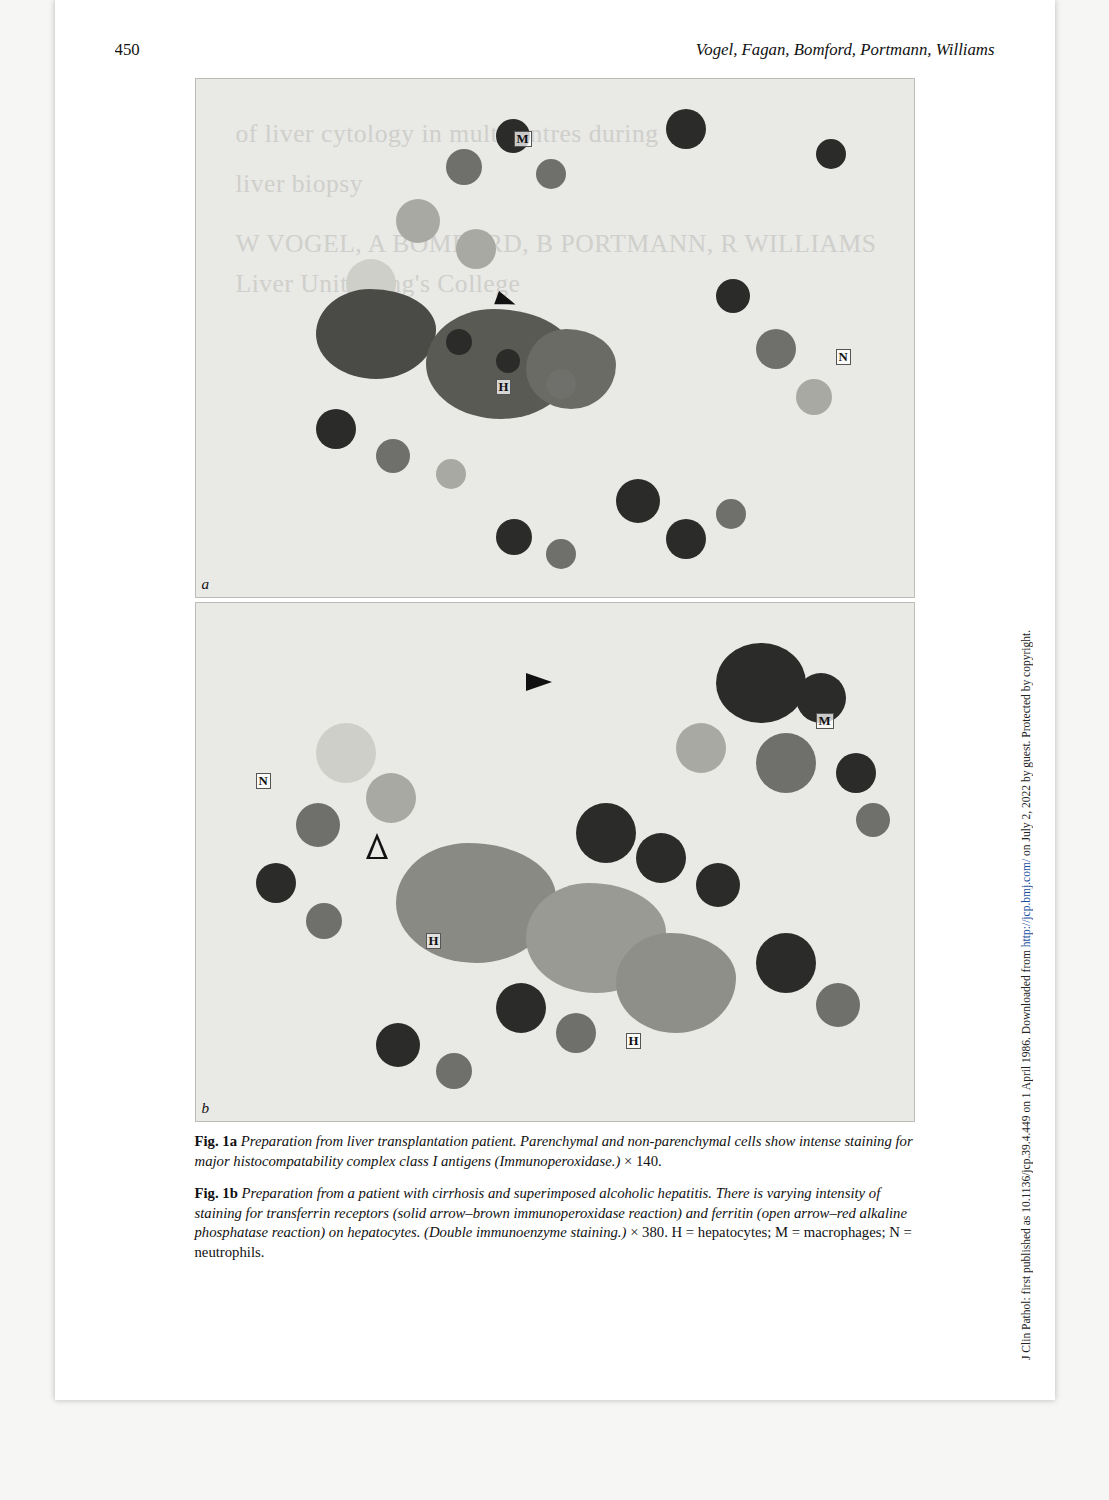J Clin Pathol: first published as 10.1136/jcp.39.4.449 on 1 April 1986. Downloaded from http://jcp.bmj.com/ on July 2, 2022 by guest. Protected by copyright.
450 Vogel, Fagan, Bomford, Portmann, Williams
of liver cytology in multicentres during liver biopsy W VOGEL, A BOMFORD, B PORTMANN, R WILLIAMS Liver Unit, King's College
M H N a
M N H H b
Fig. 1a Preparation from liver transplantation patient. Parenchymal and non-parenchymal cells show intense staining for major histocompatability complex class I antigens (Immunoperoxidase.) × 140.
Fig. 1b Preparation from a patient with cirrhosis and superimposed alcoholic hepatitis. There is varying intensity of staining for transferrin receptors (solid arrow–brown immunoperoxidase reaction) and ferritin (open arrow–red alkaline phosphatase reaction) on hepatocytes. (Double immunoenzyme staining.) × 380. H = hepatocytes; M = macrophages; N = neutrophils.